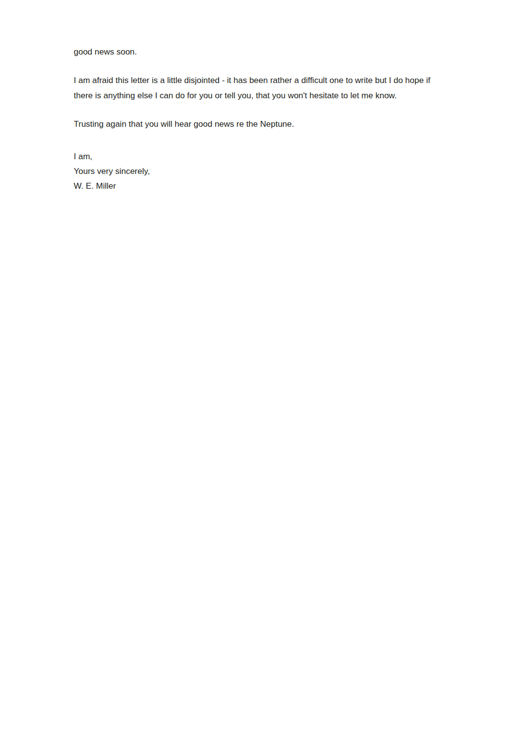good news soon.
I am afraid this letter is a little disjointed - it has been rather a difficult one to write but I do hope if there is anything else I can do for you or tell you, that you won't hesitate to let me know.
Trusting again that you will hear good news re the Neptune.
I am, Yours very sincerely, W. E. Miller